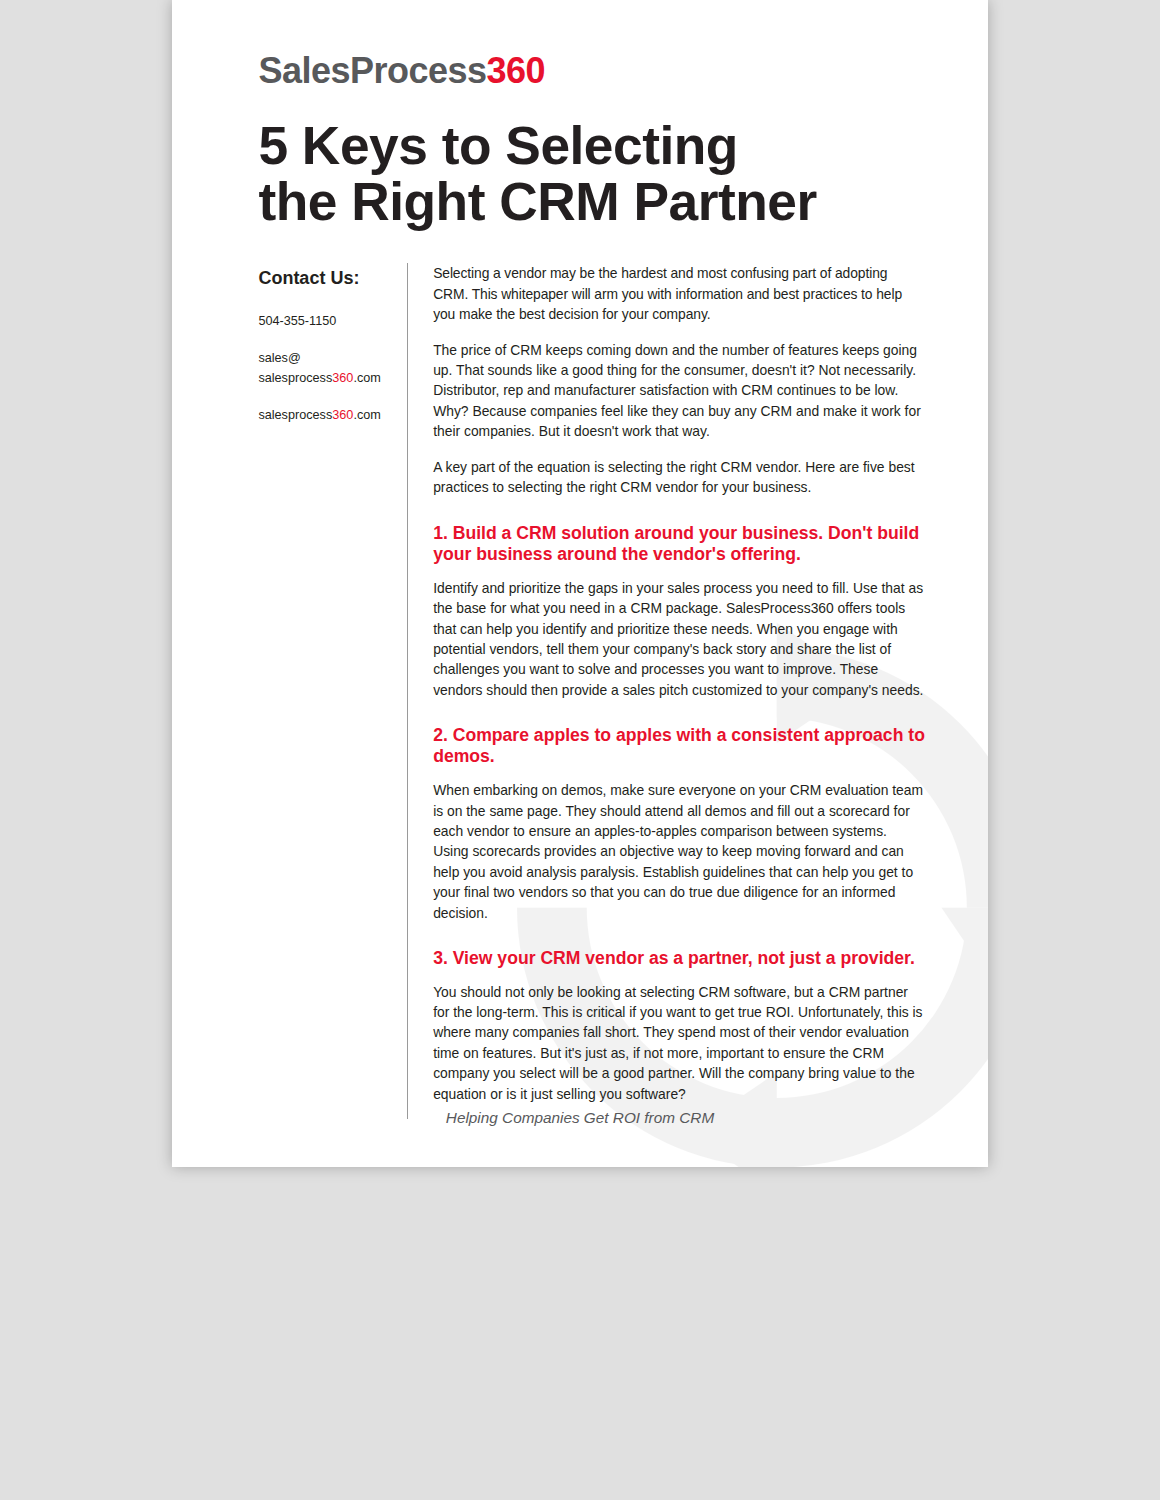Sales Process 360
5 Keys to Selecting
the Right CRM Partner
Contact Us:
504-355-1150
sales@
salesprocess360.com
salesprocess360.com
Selecting a vendor may be the hardest and most confusing part of adopting CRM. This whitepaper will arm you with information and best practices to help you make the best decision for your company.
The price of CRM keeps coming down and the number of features keeps going up. That sounds like a good thing for the consumer, doesn't it? Not necessarily. Distributor, rep and manufacturer satisfaction with CRM continues to be low. Why? Because companies feel like they can buy any CRM and make it work for their companies. But it doesn't work that way.
A key part of the equation is selecting the right CRM vendor. Here are five best practices to selecting the right CRM vendor for your business.
1. Build a CRM solution around your business. Don't build your business around the vendor's offering.
Identify and prioritize the gaps in your sales process you need to fill. Use that as the base for what you need in a CRM package. SalesProcess360 offers tools that can help you identify and prioritize these needs. When you engage with potential vendors, tell them your company's back story and share the list of challenges you want to solve and processes you want to improve. These vendors should then provide a sales pitch customized to your company's needs.
2. Compare apples to apples with a consistent approach to demos.
When embarking on demos, make sure everyone on your CRM evaluation team is on the same page. They should attend all demos and fill out a scorecard for each vendor to ensure an apples-to-apples comparison between systems. Using scorecards provides an objective way to keep moving forward and can help you avoid analysis paralysis. Establish guidelines that can help you get to your final two vendors so that you can do true due diligence for an informed decision.
3. View your CRM vendor as a partner, not just a provider.
You should not only be looking at selecting CRM software, but a CRM partner for the long-term. This is critical if you want to get true ROI. Unfortunately, this is where many companies fall short. They spend most of their vendor evaluation time on features. But it's just as, if not more, important to ensure the CRM company you select will be a good partner. Will the company bring value to the equation or is it just selling you software?
Helping Companies Get ROI from CRM